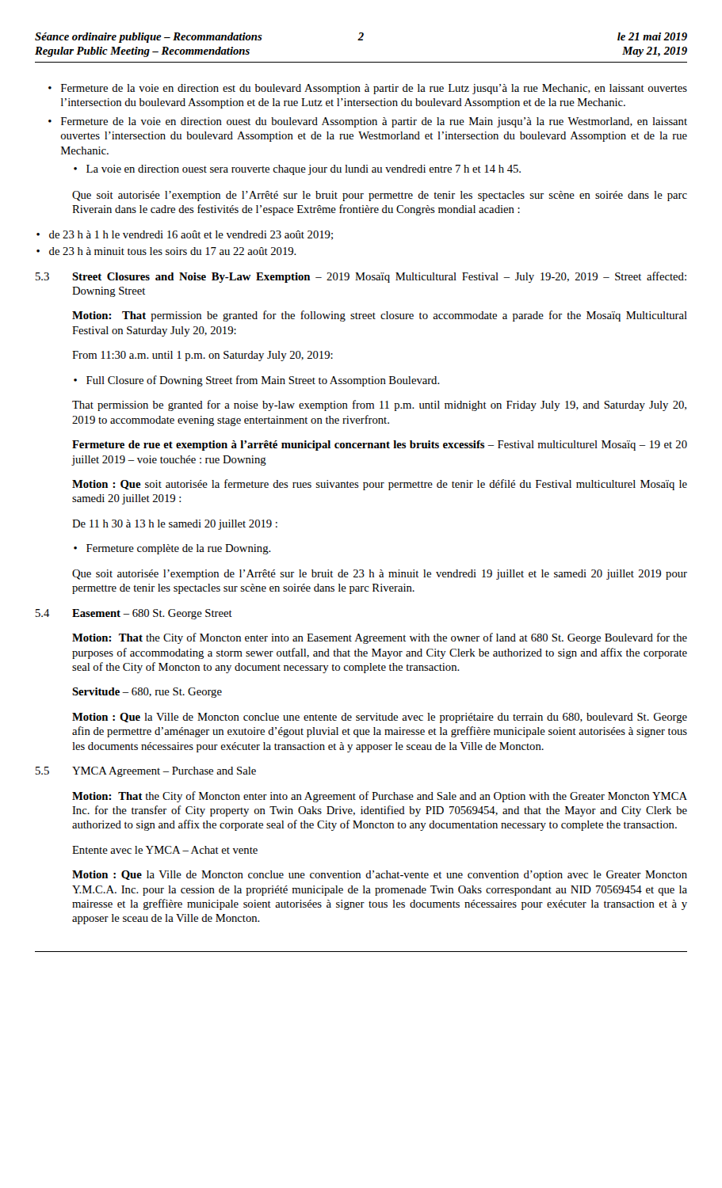Séance ordinaire publique – Recommandations Regular Public Meeting – Recommendations
2
le 21 mai 2019 May 21, 2019
Fermeture de la voie en direction est du boulevard Assomption à partir de la rue Lutz jusqu’à la rue Mechanic, en laissant ouvertes l’intersection du boulevard Assomption et de la rue Lutz et l’intersection du boulevard Assomption et de la rue Mechanic.
Fermeture de la voie en direction ouest du boulevard Assomption à partir de la rue Main jusqu’à la rue Westmorland, en laissant ouvertes l’intersection du boulevard Assomption et de la rue Westmorland et l’intersection du boulevard Assomption et de la rue Mechanic.
La voie en direction ouest sera rouverte chaque jour du lundi au vendredi entre 7 h et 14 h 45.
Que soit autorisée l’exemption de l’Arrêté sur le bruit pour permettre de tenir les spectacles sur scène en soirée dans le parc Riverain dans le cadre des festivités de l’espace Extrême frontière du Congrès mondial acadien :
de 23 h à 1 h le vendredi 16 août et le vendredi 23 août 2019;
de 23 h à minuit tous les soirs du 17 au 22 août 2019.
5.3
Street Closures and Noise By-Law Exemption – 2019 Mosaïq Multicultural Festival – July 19-20, 2019 – Street affected: Downing Street
Motion: That permission be granted for the following street closure to accommodate a parade for the Mosaïq Multicultural Festival on Saturday July 20, 2019:
From 11:30 a.m. until 1 p.m. on Saturday July 20, 2019:
Full Closure of Downing Street from Main Street to Assomption Boulevard.
That permission be granted for a noise by-law exemption from 11 p.m. until midnight on Friday July 19, and Saturday July 20, 2019 to accommodate evening stage entertainment on the riverfront.
Fermeture de rue et exemption à l’arrêté municipal concernant les bruits excessifs – Festival multiculturel Mosaïq – 19 et 20 juillet 2019 – voie touchée : rue Downing
Motion : Que soit autorisée la fermeture des rues suivantes pour permettre de tenir le défilé du Festival multiculturel Mosaïq le samedi 20 juillet 2019 :
De 11 h 30 à 13 h le samedi 20 juillet 2019 :
Fermeture complète de la rue Downing.
Que soit autorisée l’exemption de l’Arrêté sur le bruit de 23 h à minuit le vendredi 19 juillet et le samedi 20 juillet 2019 pour permettre de tenir les spectacles sur scène en soirée dans le parc Riverain.
5.4
Easement – 680 St. George Street
Motion: That the City of Moncton enter into an Easement Agreement with the owner of land at 680 St. George Boulevard for the purposes of accommodating a storm sewer outfall, and that the Mayor and City Clerk be authorized to sign and affix the corporate seal of the City of Moncton to any document necessary to complete the transaction.
Servitude – 680, rue St. George
Motion : Que la Ville de Moncton conclue une entente de servitude avec le propriétaire du terrain du 680, boulevard St. George afin de permettre d’aménager un exutoire d’égout pluvial et que la mairesse et la greffière municipale soient autorisées à signer tous les documents nécessaires pour exécuter la transaction et à y apposer le sceau de la Ville de Moncton.
5.5
YMCA Agreement – Purchase and Sale
Motion: That the City of Moncton enter into an Agreement of Purchase and Sale and an Option with the Greater Moncton YMCA Inc. for the transfer of City property on Twin Oaks Drive, identified by PID 70569454, and that the Mayor and City Clerk be authorized to sign and affix the corporate seal of the City of Moncton to any documentation necessary to complete the transaction.
Entente avec le YMCA – Achat et vente
Motion : Que la Ville de Moncton conclue une convention d’achat-vente et une convention d’option avec le Greater Moncton Y.M.C.A. Inc. pour la cession de la propriété municipale de la promenade Twin Oaks correspondant au NID 70569454 et que la mairesse et la greffière municipale soient autorisées à signer tous les documents nécessaires pour exécuter la transaction et à y apposer le sceau de la Ville de Moncton.